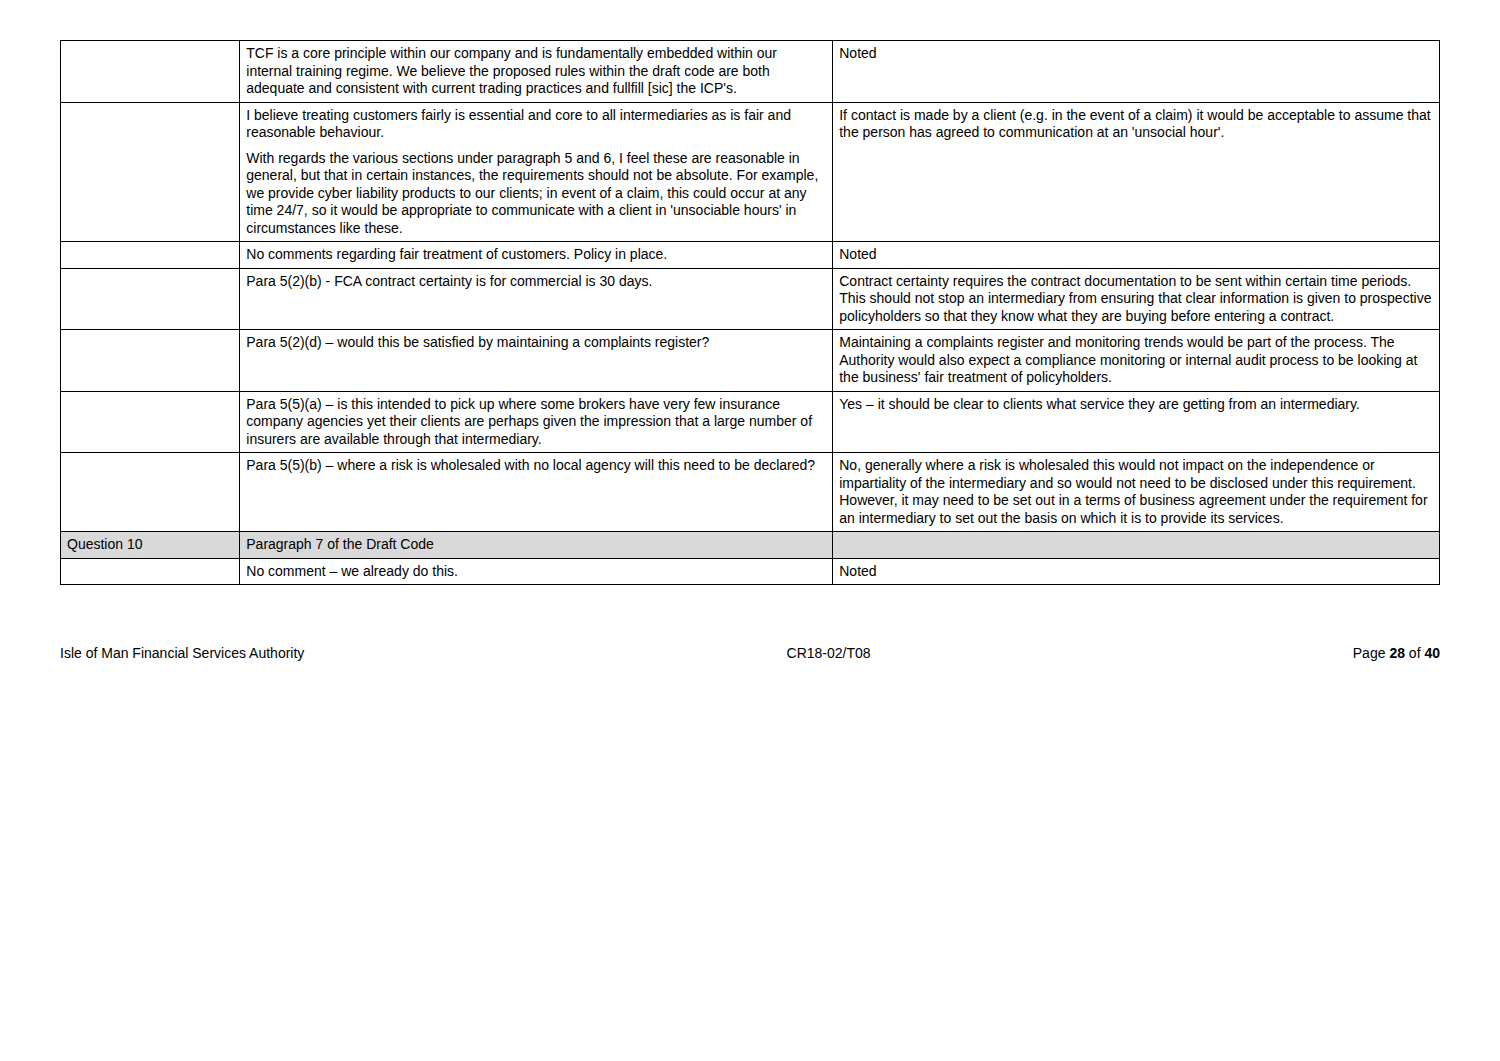| | TCF is a core principle within our company and is fundamentally embedded within our internal training regime. We believe the proposed rules within the draft code are both adequate and consistent with current trading practices and fullfill [sic] the ICP's. | Noted |
| | I believe treating customers fairly is essential and core to all intermediaries as is fair and reasonable behaviour. With regards the various sections under paragraph 5 and 6, I feel these are reasonable in general, but that in certain instances, the requirements should not be absolute. For example, we provide cyber liability products to our clients; in event of a claim, this could occur at any time 24/7, so it would be appropriate to communicate with a client in 'unsociable hours' in circumstances like these. | If contact is made by a client (e.g. in the event of a claim) it would be acceptable to assume that the person has agreed to communication at an 'unsocial hour'. |
| | No comments regarding fair treatment of customers. Policy in place. | Noted |
| | Para 5(2)(b) - FCA contract certainty is for commercial is 30 days. | Contract certainty requires the contract documentation to be sent within certain time periods. This should not stop an intermediary from ensuring that clear information is given to prospective policyholders so that they know what they are buying before entering a contract. |
| | Para 5(2)(d) – would this be satisfied by maintaining a complaints register? | Maintaining a complaints register and monitoring trends would be part of the process. The Authority would also expect a compliance monitoring or internal audit process to be looking at the business' fair treatment of policyholders. |
| | Para 5(5)(a) – is this intended to pick up where some brokers have very few insurance company agencies yet their clients are perhaps given the impression that a large number of insurers are available through that intermediary. | Yes – it should be clear to clients what service they are getting from an intermediary. |
| | Para 5(5)(b) – where a risk is wholesaled with no local agency will this need to be declared? | No, generally where a risk is wholesaled this would not impact on the independence or impartiality of the intermediary and so would not need to be disclosed under this requirement. However, it may need to be set out in a terms of business agreement under the requirement for an intermediary to set out the basis on which it is to provide its services. |
| Question 10 | Paragraph 7 of the Draft Code | |
| | No comment – we already do this. | Noted |
Isle of Man Financial Services Authority
CR18-02/T08
Page 28 of 40